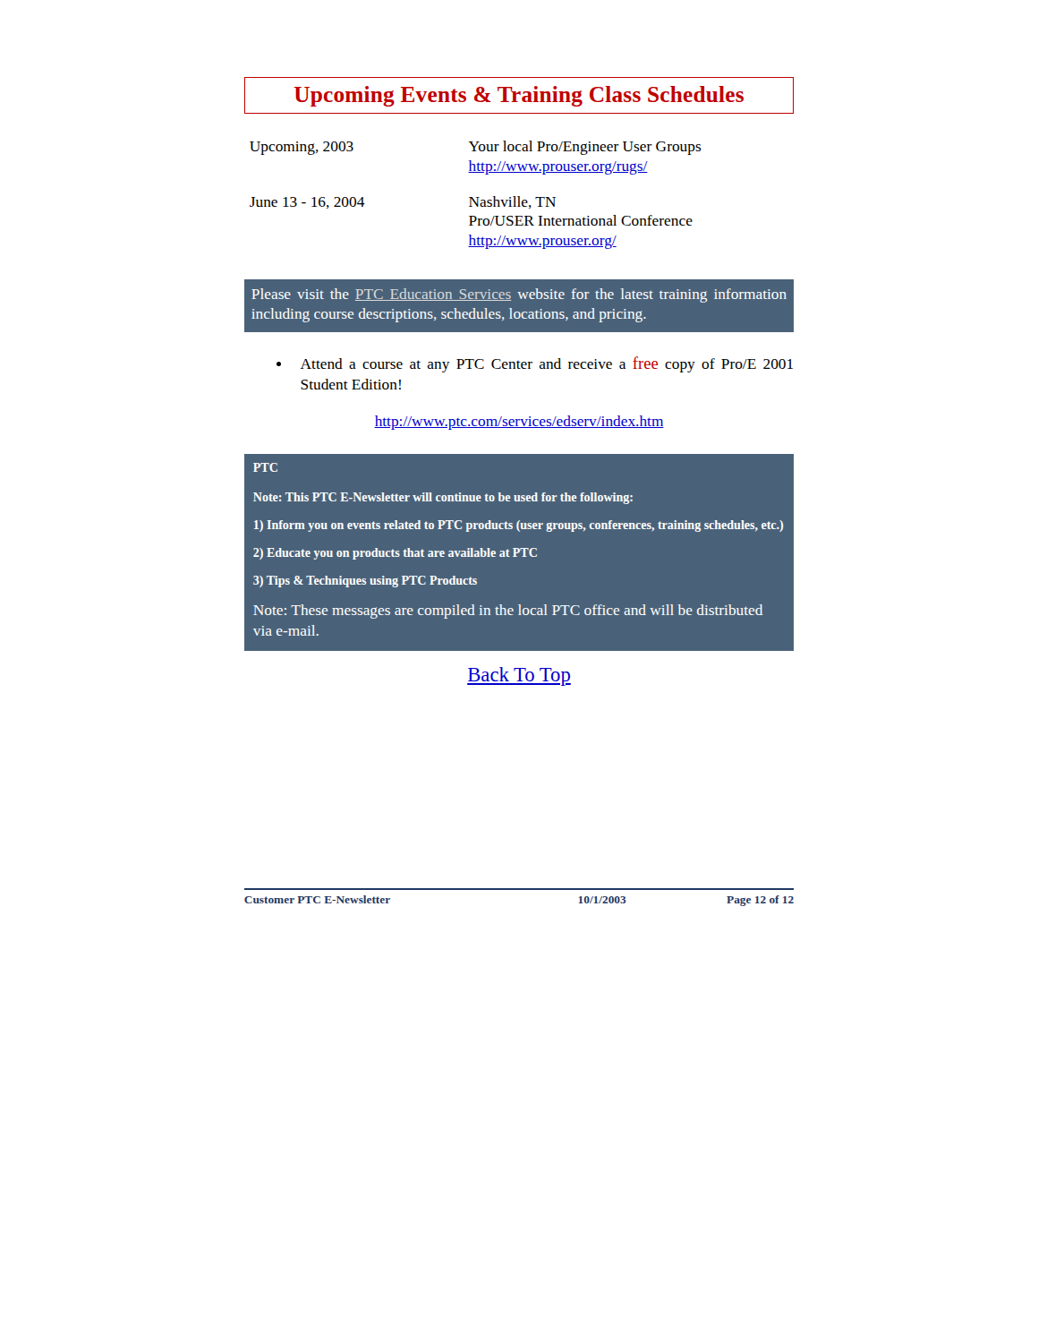Upcoming Events & Training Class Schedules
| Upcoming, 2003 | Your local Pro/Engineer User Groups http://www.prouser.org/rugs/ |
| June 13 - 16, 2004 | Nashville, TN Pro/USER International Conference http://www.prouser.org/ |
Please visit the PTC Education Services website for the latest training information including course descriptions, schedules, locations, and pricing.
Attend a course at any PTC Center and receive a free copy of Pro/E 2001 Student Edition!
http://www.ptc.com/services/edserv/index.htm
PTC
Note: This PTC E-Newsletter will continue to be used for the following:
1) Inform you on events related to PTC products (user groups, conferences, training schedules, etc.)
2) Educate you on products that are available at PTC
3) Tips & Techniques using PTC Products
Note: These messages are compiled in the local PTC office and will be distributed via e-mail.
Back To Top
| Customer PTC E-Newsletter | 10/1/2003 | Page 12 of 12 |